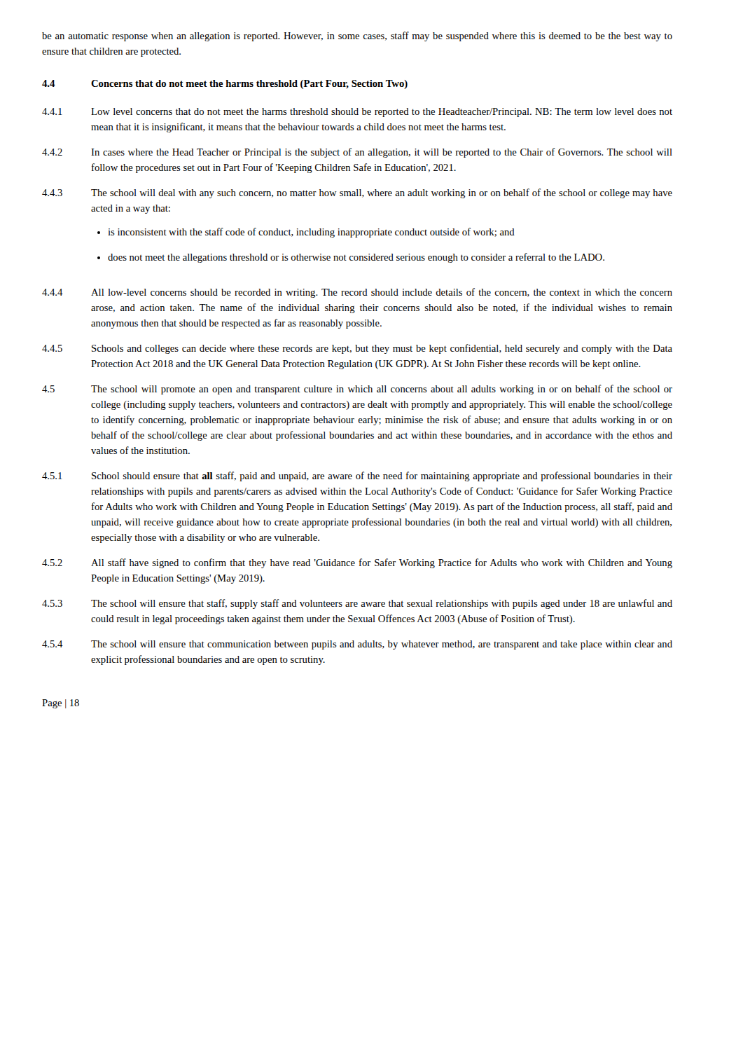be an automatic response when an allegation is reported. However, in some cases, staff may be suspended where this is deemed to be the best way to ensure that children are protected.
4.4
Concerns that do not meet the harms threshold (Part Four, Section Two)
4.4.1
Low level concerns that do not meet the harms threshold should be reported to the Headteacher/Principal. NB: The term low level does not mean that it is insignificant, it means that the behaviour towards a child does not meet the harms test.
4.4.2
In cases where the Head Teacher or Principal is the subject of an allegation, it will be reported to the Chair of Governors. The school will follow the procedures set out in Part Four of 'Keeping Children Safe in Education', 2021.
4.4.3
The school will deal with any such concern, no matter how small, where an adult working in or on behalf of the school or college may have acted in a way that:
is inconsistent with the staff code of conduct, including inappropriate conduct outside of work; and
does not meet the allegations threshold or is otherwise not considered serious enough to consider a referral to the LADO.
4.4.4
All low-level concerns should be recorded in writing. The record should include details of the concern, the context in which the concern arose, and action taken. The name of the individual sharing their concerns should also be noted, if the individual wishes to remain anonymous then that should be respected as far as reasonably possible.
4.4.5
Schools and colleges can decide where these records are kept, but they must be kept confidential, held securely and comply with the Data Protection Act 2018 and the UK General Data Protection Regulation (UK GDPR). At St John Fisher these records will be kept online.
4.5
The school will promote an open and transparent culture in which all concerns about all adults working in or on behalf of the school or college (including supply teachers, volunteers and contractors) are dealt with promptly and appropriately. This will enable the school/college to identify concerning, problematic or inappropriate behaviour early; minimise the risk of abuse; and ensure that adults working in or on behalf of the school/college are clear about professional boundaries and act within these boundaries, and in accordance with the ethos and values of the institution.
4.5.1
School should ensure that all staff, paid and unpaid, are aware of the need for maintaining appropriate and professional boundaries in their relationships with pupils and parents/carers as advised within the Local Authority's Code of Conduct: 'Guidance for Safer Working Practice for Adults who work with Children and Young People in Education Settings' (May 2019). As part of the Induction process, all staff, paid and unpaid, will receive guidance about how to create appropriate professional boundaries (in both the real and virtual world) with all children, especially those with a disability or who are vulnerable.
4.5.2
All staff have signed to confirm that they have read 'Guidance for Safer Working Practice for Adults who work with Children and Young People in Education Settings' (May 2019).
4.5.3
The school will ensure that staff, supply staff and volunteers are aware that sexual relationships with pupils aged under 18 are unlawful and could result in legal proceedings taken against them under the Sexual Offences Act 2003 (Abuse of Position of Trust).
4.5.4
The school will ensure that communication between pupils and adults, by whatever method, are transparent and take place within clear and explicit professional boundaries and are open to scrutiny.
Page | 18